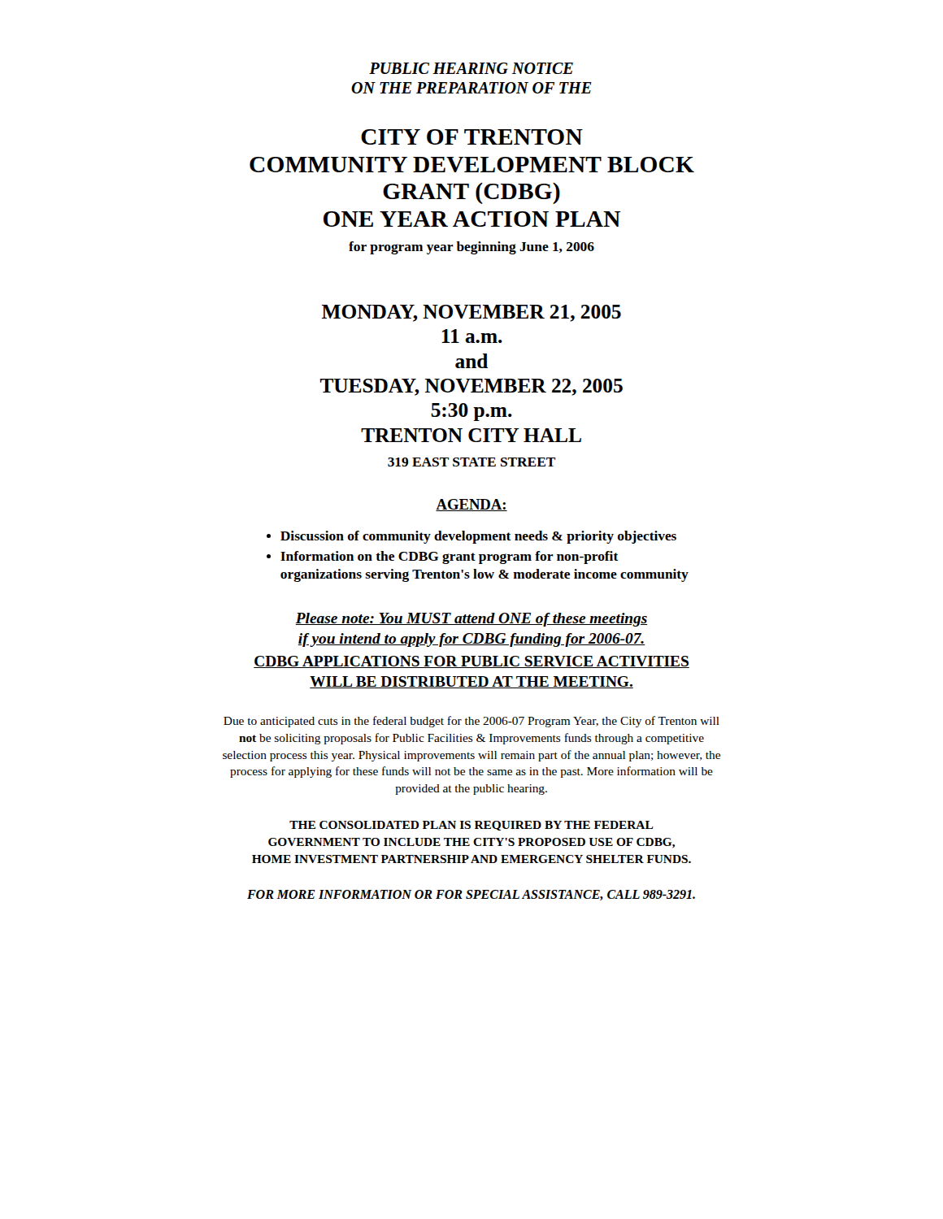PUBLIC HEARING NOTICE
ON THE PREPARATION OF THE
CITY OF TRENTON
COMMUNITY DEVELOPMENT BLOCK
GRANT (CDBG)
ONE YEAR ACTION PLAN
for program year beginning June 1, 2006
MONDAY, NOVEMBER 21, 2005
11 a.m.
and
TUESDAY, NOVEMBER 22, 2005
5:30 p.m.
TRENTON CITY HALL
319 EAST STATE STREET
AGENDA:
Discussion of community development needs & priority objectives
Information on the CDBG grant program for non-profit organizations serving Trenton's low & moderate income community
Please note: You MUST attend ONE of these meetings
if you intend to apply for CDBG funding for 2006-07.
CDBG APPLICATIONS FOR PUBLIC SERVICE ACTIVITIES
WILL BE DISTRIBUTED AT THE MEETING.
Due to anticipated cuts in the federal budget for the 2006-07 Program Year, the City of Trenton will not be soliciting proposals for Public Facilities & Improvements funds through a competitive selection process this year. Physical improvements will remain part of the annual plan; however, the process for applying for these funds will not be the same as in the past. More information will be provided at the public hearing.
THE CONSOLIDATED PLAN IS REQUIRED BY THE FEDERAL
GOVERNMENT TO INCLUDE THE CITY'S PROPOSED USE OF CDBG,
HOME INVESTMENT PARTNERSHIP AND EMERGENCY SHELTER FUNDS.
FOR MORE INFORMATION OR FOR SPECIAL ASSISTANCE, CALL 989-3291.